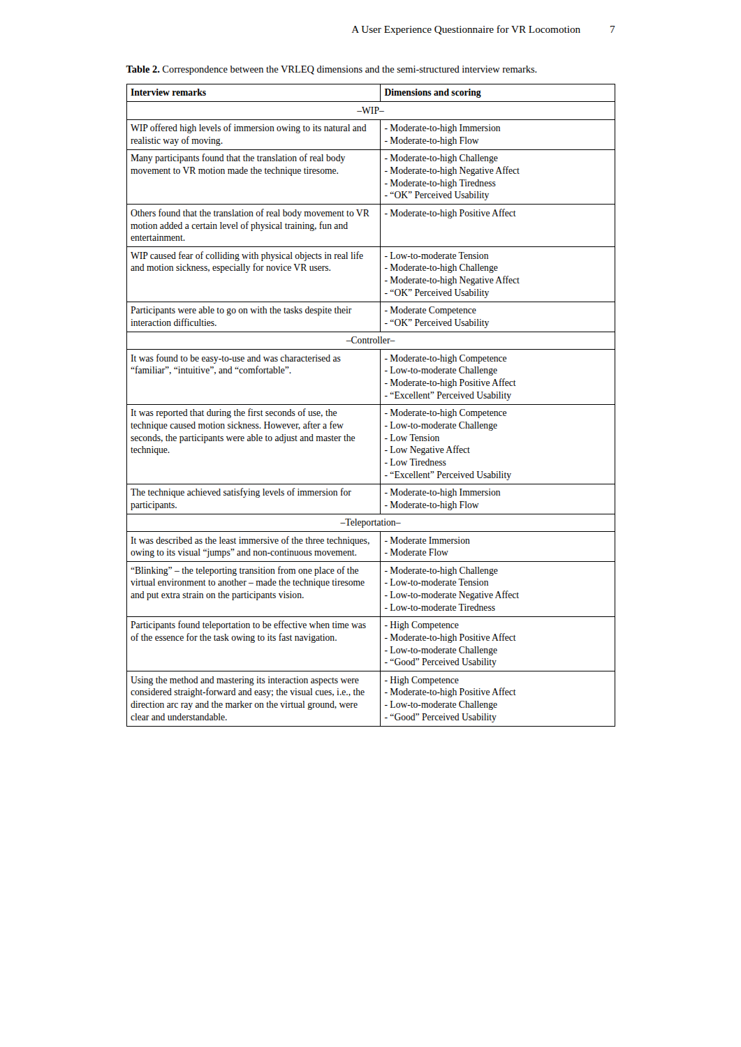A User Experience Questionnaire for VR Locomotion 7
Table 2. Correspondence between the VRLEQ dimensions and the semi-structured interview remarks.
| Interview remarks | Dimensions and scoring |
| --- | --- |
| –WIP– |
| WIP offered high levels of immersion owing to its natural and realistic way of moving. | Moderate-to-high Immersion Moderate-to-high Flow |
| Many participants found that the translation of real body movement to VR motion made the technique tiresome. | Moderate-to-high Challenge Moderate-to-high Negative Affect Moderate-to-high Tiredness “OK” Perceived Usability |
| Others found that the translation of real body movement to VR motion added a certain level of physical training, fun and entertainment. | Moderate-to-high Positive Affect |
| WIP caused fear of colliding with physical objects in real life and motion sickness, especially for novice VR users. | Low-to-moderate Tension Moderate-to-high Challenge Moderate-to-high Negative Affect “OK” Perceived Usability |
| Participants were able to go on with the tasks despite their interaction difficulties. | Moderate Competence “OK” Perceived Usability |
| –Controller– |
| It was found to be easy-to-use and was characterised as “familiar”, “intuitive”, and “comfortable”. | Moderate-to-high Competence Low-to-moderate Challenge Moderate-to-high Positive Affect “Excellent” Perceived Usability |
| It was reported that during the first seconds of use, the technique caused motion sickness. However, after a few seconds, the participants were able to adjust and master the technique. | Moderate-to-high Competence Low-to-moderate Challenge Low Tension Low Negative Affect Low Tiredness “Excellent” Perceived Usability |
| The technique achieved satisfying levels of immersion for participants. | Moderate-to-high Immersion Moderate-to-high Flow |
| –Teleportation– |
| It was described as the least immersive of the three techniques, owing to its visual “jumps” and non-continuous movement. | Moderate Immersion Moderate Flow |
| “Blinking” – the teleporting transition from one place of the virtual environment to another – made the technique tiresome and put extra strain on the participants vision. | Moderate-to-high Challenge Low-to-moderate Tension Low-to-moderate Negative Affect Low-to-moderate Tiredness |
| Participants found teleportation to be effective when time was of the essence for the task owing to its fast navigation. | High Competence Moderate-to-high Positive Affect Low-to-moderate Challenge “Good” Perceived Usability |
| Using the method and mastering its interaction aspects were considered straight-forward and easy; the visual cues, i.e., the direction arc ray and the marker on the virtual ground, were clear and understandable. | High Competence Moderate-to-high Positive Affect Low-to-moderate Challenge “Good” Perceived Usability |